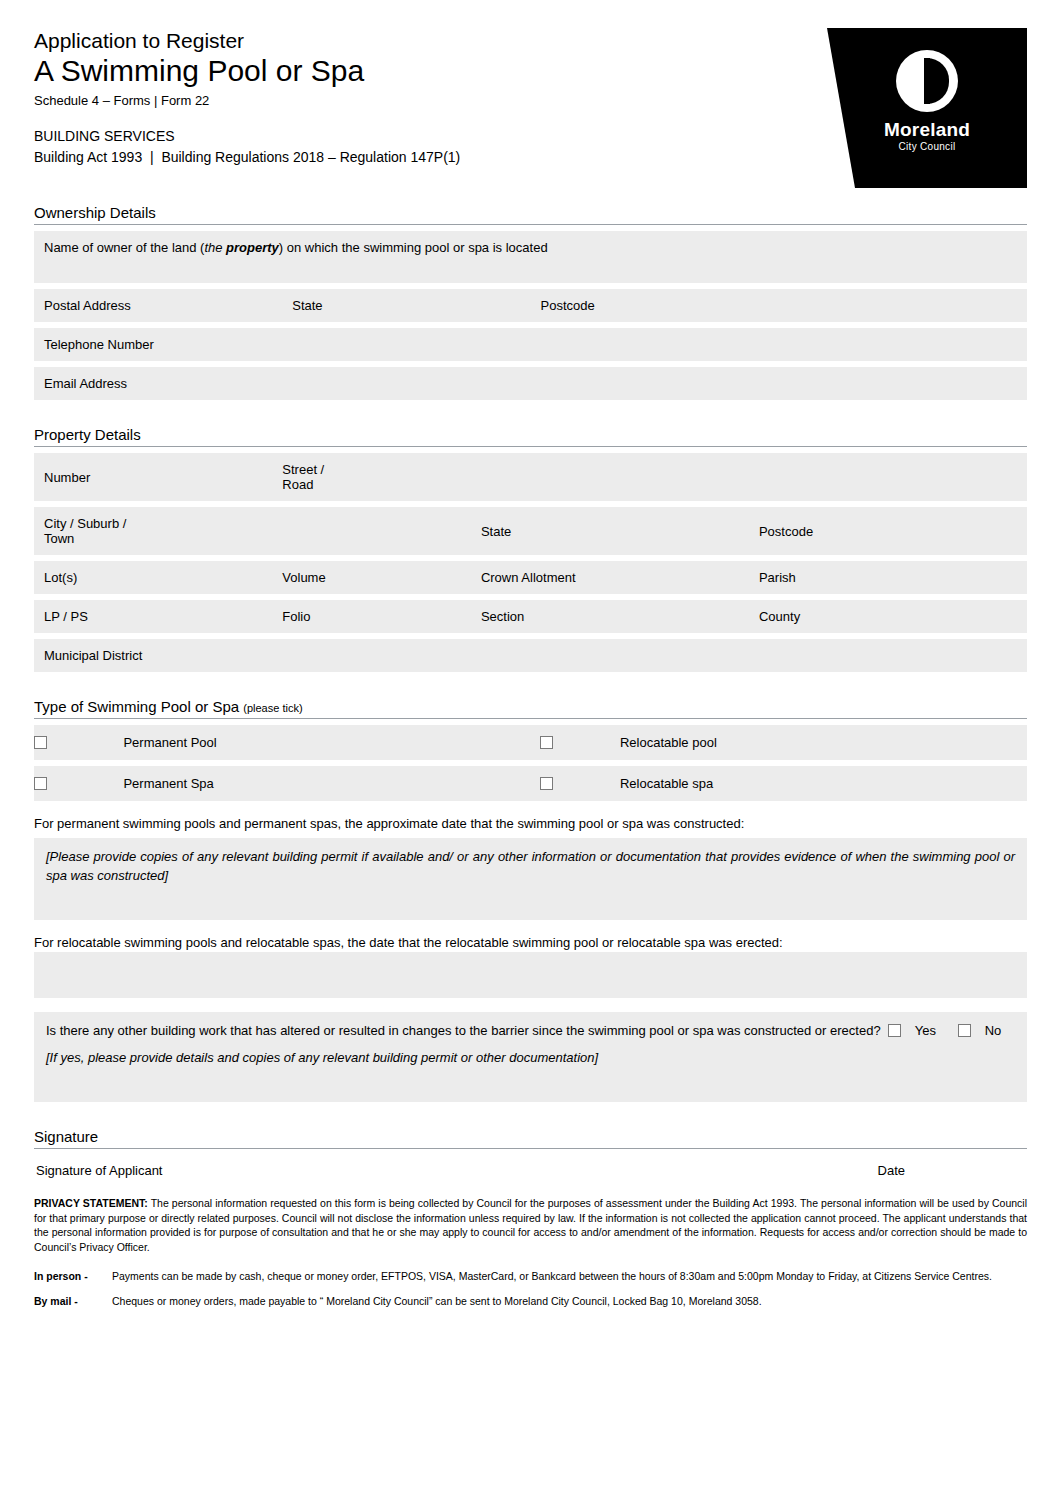Application to Register
A Swimming Pool or Spa
Schedule 4 – Forms | Form 22
BUILDING SERVICES
Building Act 1993 | Building Regulations 2018 – Regulation 147P(1)
Moreland
City Council
Ownership Details
| Name of owner of the land ( the property ) on which the swimming pool or spa is located |
| Postal Address | State | Postcode | |
| Telephone Number |
| Email Address |
Property Details
| Number | Street / Road | | |
| City / Suburb / Town | | State | Postcode |
| Lot(s) | Volume | Crown Allotment | Parish |
| LP / PS | Folio | Section | County |
| Municipal District |
Type of Swimming Pool or Spa (please tick)
| | Permanent Pool | | Relocatable pool |
| | Permanent Spa | | Relocatable spa |
For permanent swimming pools and permanent spas, the approximate date that the swimming pool or spa was constructed:
[Please provide copies of any relevant building permit if available and/ or any other information or documentation that provides evidence of when the swimming pool or spa was constructed]
For relocatable swimming pools and relocatable spas, the date that the relocatable swimming pool or relocatable spa was erected:
Is there any other building work that has altered or resulted in changes to the barrier since the swimming pool or spa was constructed or erected? Yes No
[If yes, please provide details and copies of any relevant building permit or other documentation]
Signature
Signature of Applicant Date
PRIVACY STATEMENT: The personal information requested on this form is being collected by Council for the purposes of assessment under the Building Act 1993. The personal information will be used by Council for that primary purpose or directly related purposes. Council will not disclose the information unless required by law. If the information is not collected the application cannot proceed. The applicant understands that the personal information provided is for purpose of consultation and that he or she may apply to council for access to and/or amendment of the information. Requests for access and/or correction should be made to Council’s Privacy Officer.
| In person - | Payments can be made by cash, cheque or money order, EFTPOS, VISA, MasterCard, or Bankcard between the hours of 8:30am and 5:00pm Monday to Friday, at Citizens Service Centres. |
| By mail - | Cheques or money orders, made payable to “ Moreland City Council” can be sent to Moreland City Council, Locked Bag 10, Moreland 3058. |